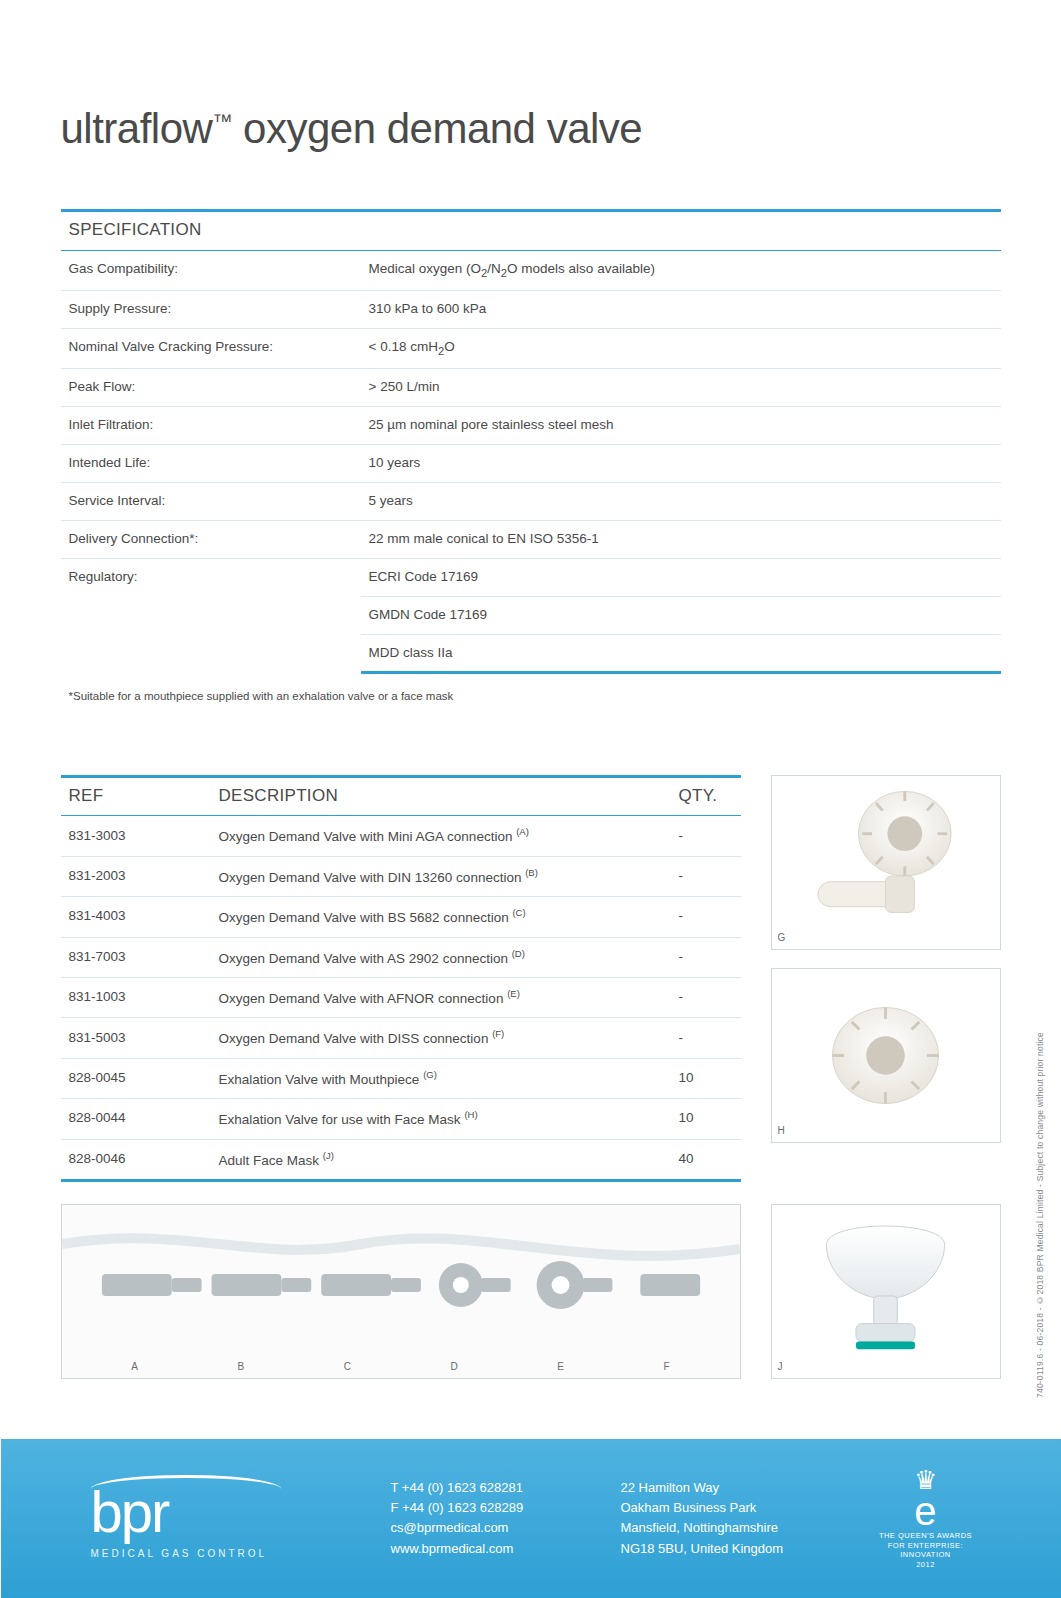ultraflow™ oxygen demand valve
| SPECIFICATION |
| --- |
| Gas Compatibility: | Medical oxygen (O 2 /N 2 O models also available) |
| Supply Pressure: | 310 kPa to 600 kPa |
| Nominal Valve Cracking Pressure: | < 0.18 cmH 2 O |
| Peak Flow: | > 250 L/min |
| Inlet Filtration: | 25 µm nominal pore stainless steel mesh |
| Intended Life: | 10 years |
| Service Interval: | 5 years |
| Delivery Connection*: | 22 mm male conical to EN ISO 5356-1 |
| Regulatory: | ECRI Code 17169 |
| GMDN Code 17169 |
| MDD class IIa |
*Suitable for a mouthpiece supplied with an exhalation valve or a face mask
| REF | DESCRIPTION | QTY. |
| --- | --- | --- |
| 831-3003 | Oxygen Demand Valve with Mini AGA connection (A) | - |
| 831-2003 | Oxygen Demand Valve with DIN 13260 connection (B) | - |
| 831-4003 | Oxygen Demand Valve with BS 5682 connection (C) | - |
| 831-7003 | Oxygen Demand Valve with AS 2902 connection (D) | - |
| 831-1003 | Oxygen Demand Valve with AFNOR connection (E) | - |
| 831-5003 | Oxygen Demand Valve with DISS connection (F) | - |
| 828-0045 | Exhalation Valve with Mouthpiece (G) | 10 |
| 828-0044 | Exhalation Valve for use with Face Mask (H) | 10 |
| 828-0046 | Adult Face Mask (J) | 40 |
G
H
ABCDEF
J
740-0119.6 - 06-2018 - ©2018 BPR Medical Limited - Subject to change without prior notice
bpr
MEDICAL GAS CONTROL
T +44 (0) 1623 628281
F +44 (0) 1623 628289
cs@bprmedical.com
www.bprmedical.com
22 Hamilton Way
Oakham Business Park
Mansfield, Nottinghamshire
NG18 5BU, United Kingdom
♛
e
THE QUEEN'S AWARDS
FOR ENTERPRISE:
INNOVATION
2012